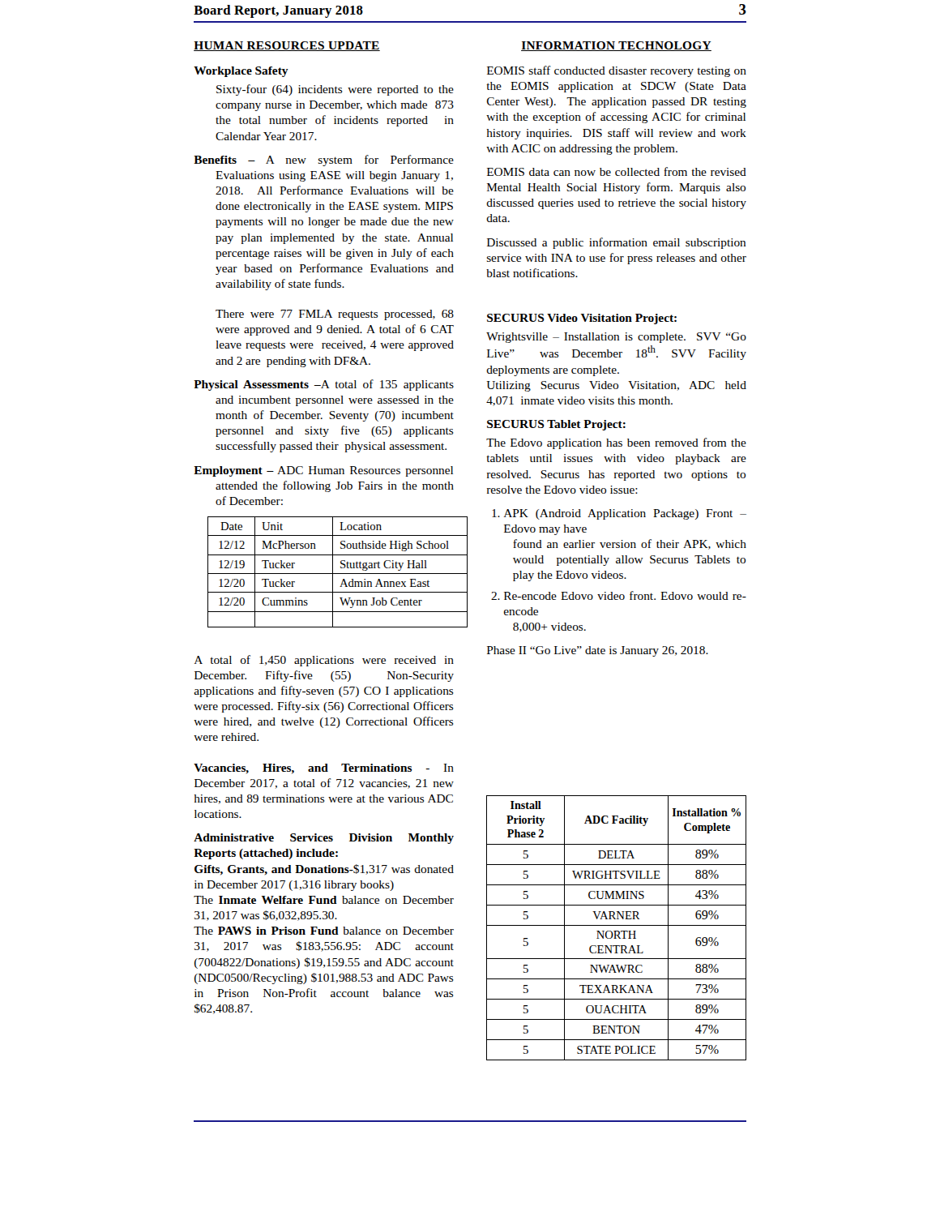Board Report, January 2018
3
HUMAN RESOURCES UPDATE
Workplace Safety
Sixty-four (64) incidents were reported to the company nurse in December, which made 873 the total number of incidents reported in Calendar Year 2017.
Benefits – A new system for Performance Evaluations using EASE will begin January 1, 2018. All Performance Evaluations will be done electronically in the EASE system. MIPS payments will no longer be made due the new pay plan implemented by the state. Annual percentage raises will be given in July of each year based on Performance Evaluations and availability of state funds.
There were 77 FMLA requests processed, 68 were approved and 9 denied. A total of 6 CAT leave requests were received, 4 were approved and 2 are pending with DF&A.
Physical Assessments –A total of 135 applicants and incumbent personnel were assessed in the month of December. Seventy (70) incumbent personnel and sixty five (65) applicants successfully passed their physical assessment.
Employment – ADC Human Resources personnel attended the following Job Fairs in the month of December:
| Date | Unit | Location |
| --- | --- | --- |
| 12/12 | McPherson | Southside High School |
| 12/19 | Tucker | Stuttgart City Hall |
| 12/20 | Tucker | Admin Annex East |
| 12/20 | Cummins | Wynn Job Center |
A total of 1,450 applications were received in December. Fifty-five (55) Non-Security applications and fifty-seven (57) CO I applications were processed. Fifty-six (56) Correctional Officers were hired, and twelve (12) Correctional Officers were rehired.
Vacancies, Hires, and Terminations - In December 2017, a total of 712 vacancies, 21 new hires, and 89 terminations were at the various ADC locations.
Administrative Services Division Monthly Reports (attached) include:
Gifts, Grants, and Donations-$1,317 was donated in December 2017 (1,316 library books)
The Inmate Welfare Fund balance on December 31, 2017 was $6,032,895.30.
The PAWS in Prison Fund balance on December 31, 2017 was $183,556.95: ADC account (7004822/Donations) $19,159.55 and ADC account (NDC0500/Recycling) $101,988.53 and ADC Paws in Prison Non-Profit account balance was $62,408.87.
INFORMATION TECHNOLOGY
EOMIS staff conducted disaster recovery testing on the EOMIS application at SDCW (State Data Center West). The application passed DR testing with the exception of accessing ACIC for criminal history inquiries. DIS staff will review and work with ACIC on addressing the problem.
EOMIS data can now be collected from the revised Mental Health Social History form. Marquis also discussed queries used to retrieve the social history data.
Discussed a public information email subscription service with INA to use for press releases and other blast notifications.
SECURUS Video Visitation Project:
Wrightsville – Installation is complete. SVV “Go Live” was December 18th. SVV Facility deployments are complete.
Utilizing Securus Video Visitation, ADC held 4,071 inmate video visits this month.
SECURUS Tablet Project:
The Edovo application has been removed from the tablets until issues with video playback are resolved. Securus has reported two options to resolve the Edovo video issue:
APK (Android Application Package) Front – Edovo may have found an earlier version of their APK, which would potentially allow Securus Tablets to play the Edovo videos.
Re-encode Edovo video front. Edovo would re-encode 8,000+ videos.
Phase II “Go Live” date is January 26, 2018.
| Install Priority Phase 2 | ADC Facility | Installation % Complete |
| --- | --- | --- |
| 5 | DELTA | 89% |
| 5 | WRIGHTSVILLE | 88% |
| 5 | CUMMINS | 43% |
| 5 | VARNER | 69% |
| 5 | NORTH CENTRAL | 69% |
| 5 | NWAWRC | 88% |
| 5 | TEXARKANA | 73% |
| 5 | OUACHITA | 89% |
| 5 | BENTON | 47% |
| 5 | STATE POLICE | 57% |